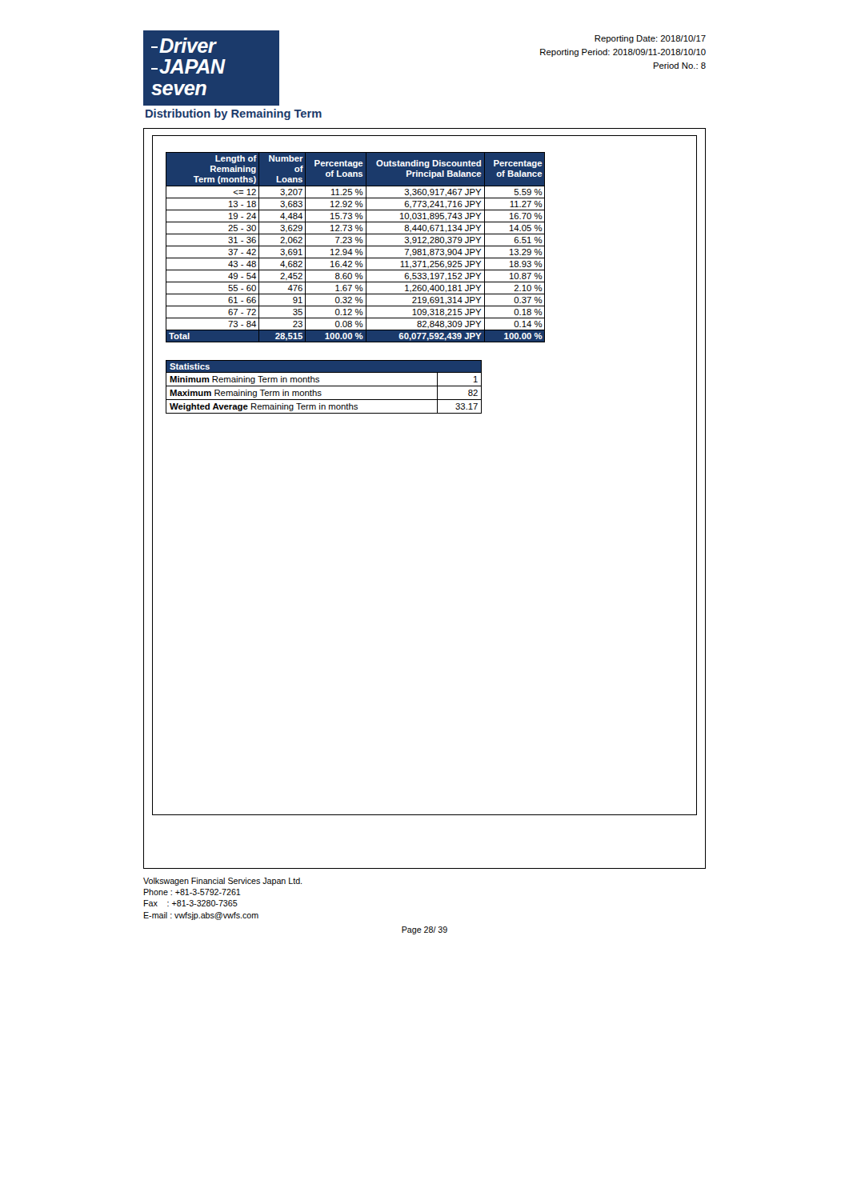Driver
JAPAN seven
Reporting Date: 2018/10/17
Reporting Period: 2018/09/11-2018/10/10
Period No.: 8
Distribution by Remaining Term
| Length of Remaining Term (months) | Number of Loans | Percentage of Loans | Outstanding Discounted Principal Balance | Percentage of Balance |
| --- | --- | --- | --- | --- |
| <= 12 | 3,207 | 11.25 % | 3,360,917,467 JPY | 5.59 % |
| 13 - 18 | 3,683 | 12.92 % | 6,773,241,716 JPY | 11.27 % |
| 19 - 24 | 4,484 | 15.73 % | 10,031,895,743 JPY | 16.70 % |
| 25 - 30 | 3,629 | 12.73 % | 8,440,671,134 JPY | 14.05 % |
| 31 - 36 | 2,062 | 7.23 % | 3,912,280,379 JPY | 6.51 % |
| 37 - 42 | 3,691 | 12.94 % | 7,981,873,904 JPY | 13.29 % |
| 43 - 48 | 4,682 | 16.42 % | 11,371,256,925 JPY | 18.93 % |
| 49 - 54 | 2,452 | 8.60 % | 6,533,197,152 JPY | 10.87 % |
| 55 - 60 | 476 | 1.67 % | 1,260,400,181 JPY | 2.10 % |
| 61 - 66 | 91 | 0.32 % | 219,691,314 JPY | 0.37 % |
| 67 - 72 | 35 | 0.12 % | 109,318,215 JPY | 0.18 % |
| 73 - 84 | 23 | 0.08 % | 82,848,309 JPY | 0.14 % |
| Total | 28,515 | 100.00 % | 60,077,592,439 JPY | 100.00 % |
| Statistics |
| --- |
| Minimum Remaining Term in months | 1 |
| Maximum Remaining Term in months | 82 |
| Weighted Average Remaining Term in months | 33.17 |
Volkswagen Financial Services Japan Ltd.
Phone : +81-3-5792-7261
Fax : +81-3-3280-7365
E-mail : vwfsjp.abs@vwfs.com
Page 28/ 39